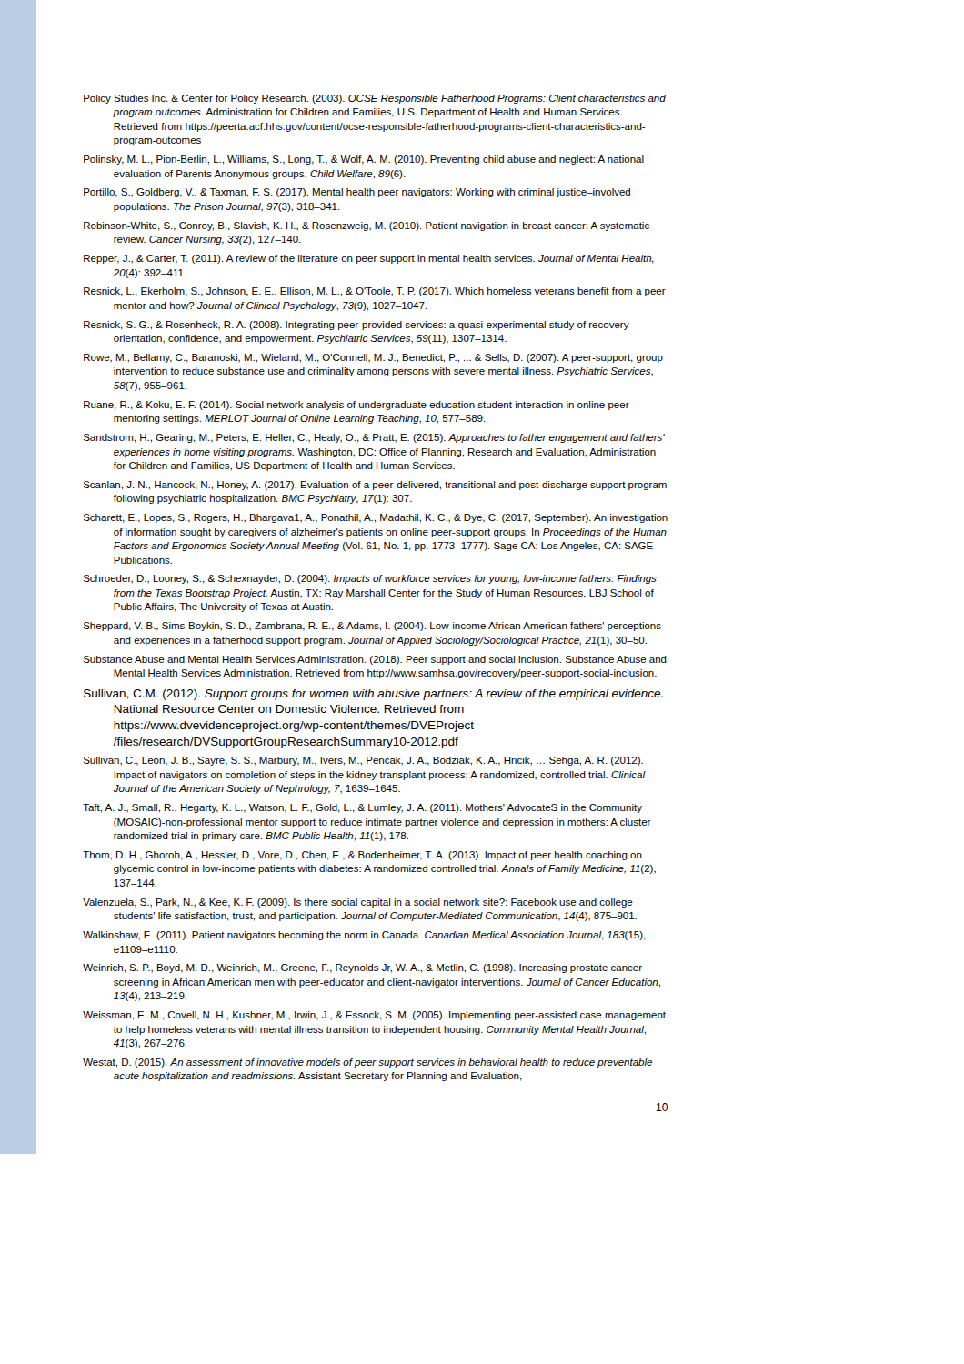Policy Studies Inc. & Center for Policy Research. (2003). OCSE Responsible Fatherhood Programs: Client characteristics and program outcomes. Administration for Children and Families, U.S. Department of Health and Human Services. Retrieved from https://peerta.acf.hhs.gov/content/ocse-responsible-fatherhood-programs-client-characteristics-and-program-outcomes
Polinsky, M. L., Pion-Berlin, L., Williams, S., Long, T., & Wolf, A. M. (2010). Preventing child abuse and neglect: A national evaluation of Parents Anonymous groups. Child Welfare, 89(6).
Portillo, S., Goldberg, V., & Taxman, F. S. (2017). Mental health peer navigators: Working with criminal justice–involved populations. The Prison Journal, 97(3), 318–341.
Robinson-White, S., Conroy, B., Slavish, K. H., & Rosenzweig, M. (2010). Patient navigation in breast cancer: A systematic review. Cancer Nursing, 33(2), 127–140.
Repper, J., & Carter, T. (2011). A review of the literature on peer support in mental health services. Journal of Mental Health, 20(4): 392–411.
Resnick, L., Ekerholm, S., Johnson, E. E., Ellison, M. L., & O'Toole, T. P. (2017). Which homeless veterans benefit from a peer mentor and how? Journal of Clinical Psychology, 73(9), 1027–1047.
Resnick, S. G., & Rosenheck, R. A. (2008). Integrating peer-provided services: a quasi-experimental study of recovery orientation, confidence, and empowerment. Psychiatric Services, 59(11), 1307–1314.
Rowe, M., Bellamy, C., Baranoski, M., Wieland, M., O'Connell, M. J., Benedict, P., ... & Sells, D. (2007). A peer-support, group intervention to reduce substance use and criminality among persons with severe mental illness. Psychiatric Services, 58(7), 955–961.
Ruane, R., & Koku, E. F. (2014). Social network analysis of undergraduate education student interaction in online peer mentoring settings. MERLOT Journal of Online Learning Teaching, 10, 577–589.
Sandstrom, H., Gearing, M., Peters, E. Heller, C., Healy, O., & Pratt, E. (2015). Approaches to father engagement and fathers' experiences in home visiting programs. Washington, DC: Office of Planning, Research and Evaluation, Administration for Children and Families, US Department of Health and Human Services.
Scanlan, J. N., Hancock, N., Honey, A. (2017). Evaluation of a peer-delivered, transitional and post-discharge support program following psychiatric hospitalization. BMC Psychiatry, 17(1): 307.
Scharett, E., Lopes, S., Rogers, H., Bhargava1, A., Ponathil, A., Madathil, K. C., & Dye, C. (2017, September). An investigation of information sought by caregivers of alzheimer's patients on online peer-support groups. In Proceedings of the Human Factors and Ergonomics Society Annual Meeting (Vol. 61, No. 1, pp. 1773–1777). Sage CA: Los Angeles, CA: SAGE Publications.
Schroeder, D., Looney, S., & Schexnayder, D. (2004). Impacts of workforce services for young, low-income fathers: Findings from the Texas Bootstrap Project. Austin, TX: Ray Marshall Center for the Study of Human Resources, LBJ School of Public Affairs, The University of Texas at Austin.
Sheppard, V. B., Sims-Boykin, S. D., Zambrana, R. E., & Adams, I. (2004). Low-income African American fathers' perceptions and experiences in a fatherhood support program. Journal of Applied Sociology/Sociological Practice, 21(1), 30–50.
Substance Abuse and Mental Health Services Administration. (2018). Peer support and social inclusion. Substance Abuse and Mental Health Services Administration. Retrieved from http://www.samhsa.gov/recovery/peer-support-social-inclusion.
Sullivan, C.M. (2012). Support groups for women with abusive partners: A review of the empirical evidence. National Resource Center on Domestic Violence. Retrieved from https://www.dvevidenceproject.org/wp-content/themes/DVEProject /files/research/DVSupportGroupResearchSummary10-2012.pdf
Sullivan, C., Leon, J. B., Sayre, S. S., Marbury, M., Ivers, M., Pencak, J. A., Bodziak, K. A., Hricik, … Sehga, A. R. (2012). Impact of navigators on completion of steps in the kidney transplant process: A randomized, controlled trial. Clinical Journal of the American Society of Nephrology, 7, 1639–1645.
Taft, A. J., Small, R., Hegarty, K. L., Watson, L. F., Gold, L., & Lumley, J. A. (2011). Mothers' AdvocateS in the Community (MOSAIC)-non-professional mentor support to reduce intimate partner violence and depression in mothers: A cluster randomized trial in primary care. BMC Public Health, 11(1), 178.
Thom, D. H., Ghorob, A., Hessler, D., Vore, D., Chen, E., & Bodenheimer, T. A. (2013). Impact of peer health coaching on glycemic control in low-income patients with diabetes: A randomized controlled trial. Annals of Family Medicine, 11(2), 137–144.
Valenzuela, S., Park, N., & Kee, K. F. (2009). Is there social capital in a social network site?: Facebook use and college students' life satisfaction, trust, and participation. Journal of Computer-Mediated Communication, 14(4), 875–901.
Walkinshaw, E. (2011). Patient navigators becoming the norm in Canada. Canadian Medical Association Journal, 183(15), e1109–e1110.
Weinrich, S. P., Boyd, M. D., Weinrich, M., Greene, F., Reynolds Jr, W. A., & Metlin, C. (1998). Increasing prostate cancer screening in African American men with peer-educator and client‐navigator interventions. Journal of Cancer Education, 13(4), 213–219.
Weissman, E. M., Covell, N. H., Kushner, M., Irwin, J., & Essock, S. M. (2005). Implementing peer-assisted case management to help homeless veterans with mental illness transition to independent housing. Community Mental Health Journal, 41(3), 267–276.
Westat, D. (2015). An assessment of innovative models of peer support services in behavioral health to reduce preventable acute hospitalization and readmissions. Assistant Secretary for Planning and Evaluation,
10